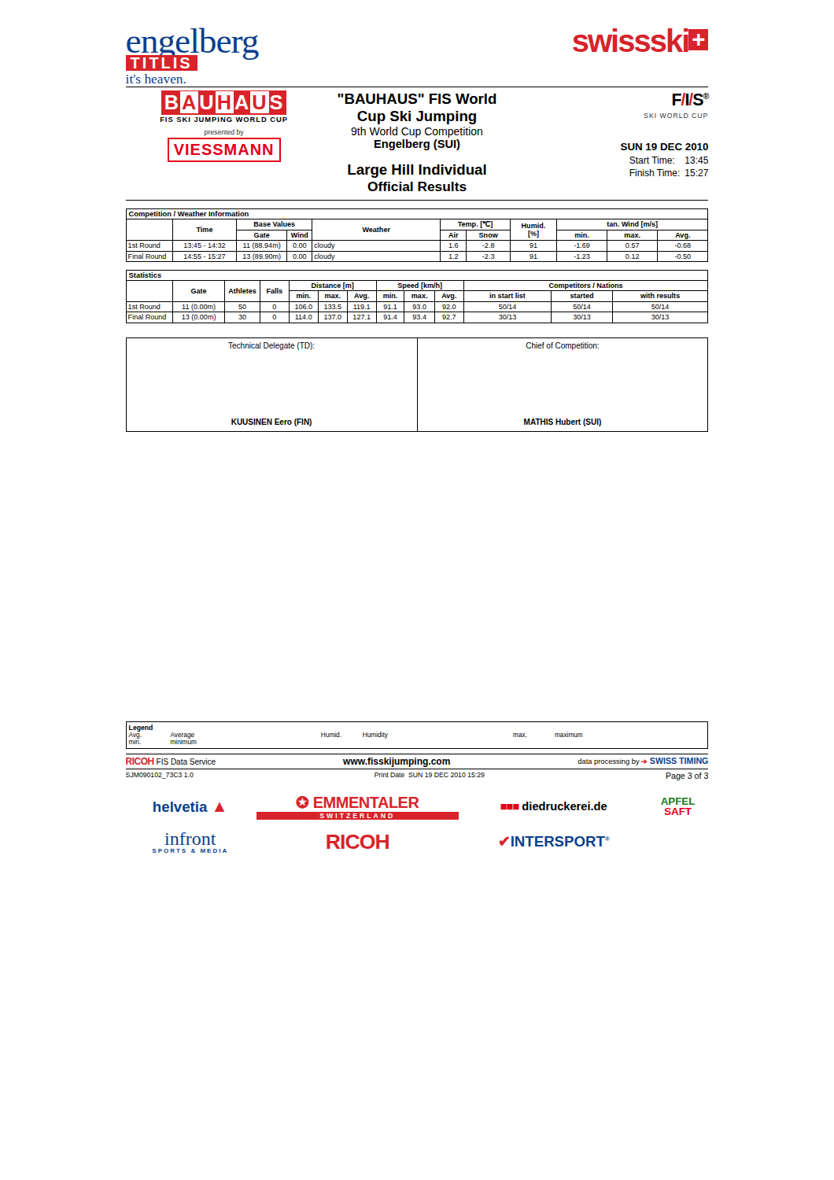engelberg TITLIS it's heaven.
swissski+
BAUHAUS
FIS SKI JUMPING WORLD CUP
presented by
VIESSMANN
F/I/S®
SKI WORLD CUP
SUN 19 DEC 2010
| Start Time: | 13:45 |
| Finish Time: | 15:27 |
"BAUHAUS" FIS World Cup Ski Jumping
9th World Cup Competition
Engelberg (SUI)
Large Hill Individual
Official Results
Competition / Weather Information
| | Time | Base Values | Weather | Temp. [℃] | Humid. [%] | tan. Wind [m/s] |
| --- | --- | --- | --- | --- | --- | --- |
| Gate | Wind | Air | Snow | min. | max. | Avg. |
| 1st Round | 13:45 - 14:32 | 11 (88.94m) | 0.00 | cloudy | 1.6 | -2.8 | 91 | -1.69 | 0.57 | -0.68 |
| Final Round | 14:55 - 15:27 | 13 (89.90m) | 0.00 | cloudy | 1.2 | -2.3 | 91 | -1.23 | 0.12 | -0.50 |
Statistics
| | Gate | Athletes | Falls | Distance [m] | Speed [km/h] | Competitors / Nations |
| --- | --- | --- | --- | --- | --- | --- |
| min. | max. | Avg. | min. | max. | Avg. | in start list | started | with results |
| 1st Round | 11 (0.00m) | 50 | 0 | 106.0 | 133.5 | 119.1 | 91.1 | 93.0 | 92.0 | 50/14 | 50/14 | 50/14 |
| Final Round | 13 (0.00m) | 30 | 0 | 114.0 | 137.0 | 127.1 | 91.4 | 93.4 | 92.7 | 30/13 | 30/13 | 30/13 |
| Technical Delegate (TD): KUUSINEN Eero (FIN) | Chief of Competition: MATHIS Hubert (SUI) |
Legend
| Avg. | Average | Humid. | Humidity | max. | maximum |
| min. | minimum | | | | |
RICOH FIS Data Service
data processing by ➔ SWISS TIMING
www.fisskijumping.com
SJM090102_73C3 1.0
Page 3 of 3
Print Date SUN 19 DEC 2010 15:29
| helvetia ▲ | ✪ EMMENTALER SWITZERLAND | ■■■ diedruckerei.de | APFEL SAFT |
| infront SPORTS & MEDIA | RICOH | ✔ INTERSPORT ® | |